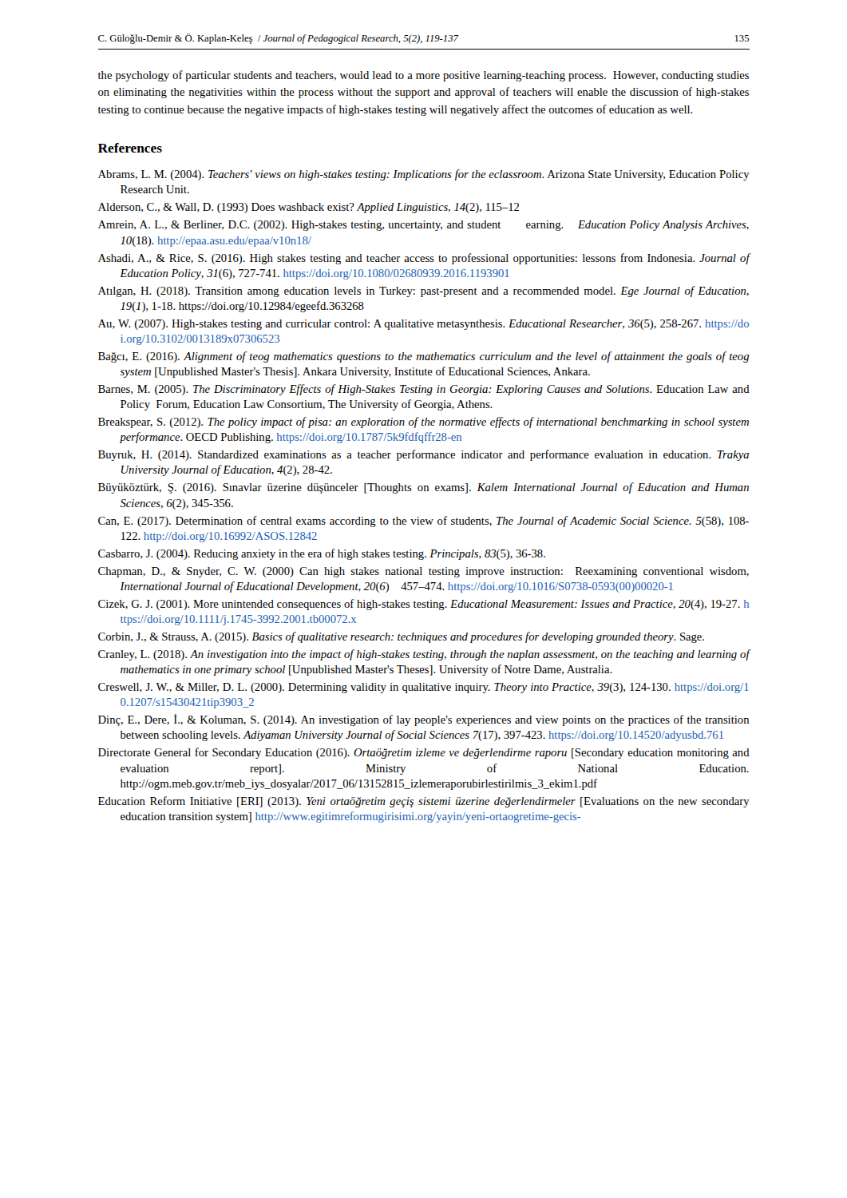C. Güloğlu-Demir & Ö. Kaplan-Keleş / Journal of Pedagogical Research, 5(2), 119-137 135
the psychology of particular students and teachers, would lead to a more positive learning-teaching process. However, conducting studies on eliminating the negativities within the process without the support and approval of teachers will enable the discussion of high-stakes testing to continue because the negative impacts of high-stakes testing will negatively affect the outcomes of education as well.
References
Abrams, L. M. (2004). Teachers' views on high-stakes testing: Implications for the eclassroom. Arizona State University, Education Policy Research Unit.
Alderson, C., & Wall, D. (1993) Does washback exist? Applied Linguistics, 14(2), 115–12
Amrein, A. L., & Berliner, D.C. (2002). High-stakes testing, uncertainty, and student earning. Education Policy Analysis Archives, 10(18). http://epaa.asu.edu/epaa/v10n18/
Ashadi, A., & Rice, S. (2016). High stakes testing and teacher access to professional opportunities: lessons from Indonesia. Journal of Education Policy, 31(6), 727-741. https://doi.org/10.1080/02680939.2016.1193901
Atılgan, H. (2018). Transition among education levels in Turkey: past-present and a recommended model. Ege Journal of Education, 19(1), 1-18. https://doi.org/10.12984/egeefd.363268
Au, W. (2007). High-stakes testing and curricular control: A qualitative metasynthesis. Educational Researcher, 36(5), 258-267. https://doi.org/10.3102/0013189x07306523
Bağcı, E. (2016). Alignment of teog mathematics questions to the mathematics curriculum and the level of attainment the goals of teog system [Unpublished Master's Thesis]. Ankara University, Institute of Educational Sciences, Ankara.
Barnes, M. (2005). The Discriminatory Effects of High-Stakes Testing in Georgia: Exploring Causes and Solutions. Education Law and Policy Forum, Education Law Consortium, The University of Georgia, Athens.
Breakspear, S. (2012). The policy impact of pisa: an exploration of the normative effects of international benchmarking in school system performance. OECD Publishing. https://doi.org/10.1787/5k9fdfqffr28-en
Buyruk, H. (2014). Standardized examinations as a teacher performance indicator and performance evaluation in education. Trakya University Journal of Education, 4(2), 28-42.
Büyüköztürk, Ş. (2016). Sınavlar üzerine düşünceler [Thoughts on exams]. Kalem International Journal of Education and Human Sciences, 6(2), 345-356.
Can, E. (2017). Determination of central exams according to the view of students, The Journal of Academic Social Science. 5(58), 108-122. http://doi.org/10.16992/ASOS.12842
Casbarro, J. (2004). Reducing anxiety in the era of high stakes testing. Principals, 83(5), 36-38.
Chapman, D., & Snyder, C. W. (2000) Can high stakes national testing improve instruction: Reexamining conventional wisdom, International Journal of Educational Development, 20(6) 457–474. https://doi.org/10.1016/S0738-0593(00)00020-1
Cizek, G. J. (2001). More unintended consequences of high-stakes testing. Educational Measurement: Issues and Practice, 20(4), 19-27. https://doi.org/10.1111/j.1745-3992.2001.tb00072.x
Corbin, J., & Strauss, A. (2015). Basics of qualitative research: techniques and procedures for developing grounded theory. Sage.
Cranley, L. (2018). An investigation into the impact of high-stakes testing, through the naplan assessment, on the teaching and learning of mathematics in one primary school [Unpublished Master's Theses]. University of Notre Dame, Australia.
Creswell, J. W., & Miller, D. L. (2000). Determining validity in qualitative inquiry. Theory into Practice, 39(3), 124-130. https://doi.org/10.1207/s15430421tip3903_2
Dinç, E., Dere, İ., & Koluman, S. (2014). An investigation of lay people's experiences and view points on the practices of the transition between schooling levels. Adiyaman University Journal of Social Sciences 7(17), 397-423. https://doi.org/10.14520/adyusbd.761
Directorate General for Secondary Education (2016). Ortaöğretim izleme ve değerlendirme raporu [Secondary education monitoring and evaluation report]. Ministry of National Education. http://ogm.meb.gov.tr/meb_iys_dosyalar/2017_06/13152815_izlemeraporubirlestirilmis_3_ekim1.pdf
Education Reform Initiative [ERI] (2013). Yeni ortaöğretim geçiş sistemi üzerine değerlendirmeler [Evaluations on the new secondary education transition system] http://www.egitimreformugirisimi.org/yayin/yeni-ortaogretime-gecis-